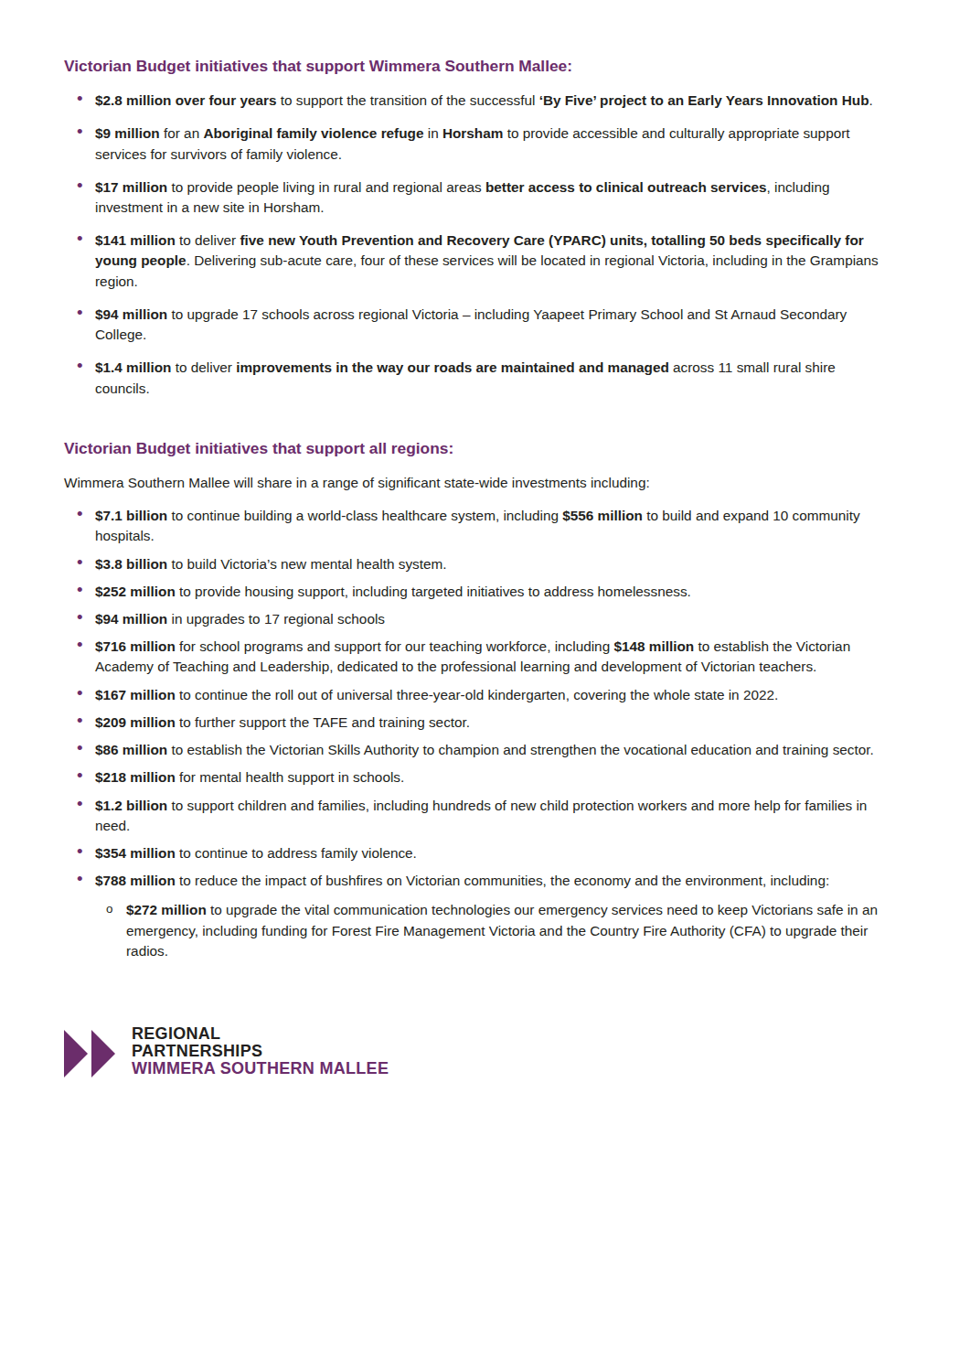Victorian Budget initiatives that support Wimmera Southern Mallee:
$2.8 million over four years to support the transition of the successful ‘By Five’ project to an Early Years Innovation Hub.
$9 million for an Aboriginal family violence refuge in Horsham to provide accessible and culturally appropriate support services for survivors of family violence.
$17 million to provide people living in rural and regional areas better access to clinical outreach services, including investment in a new site in Horsham.
$141 million to deliver five new Youth Prevention and Recovery Care (YPARC) units, totalling 50 beds specifically for young people. Delivering sub-acute care, four of these services will be located in regional Victoria, including in the Grampians region.
$94 million to upgrade 17 schools across regional Victoria – including Yaapeet Primary School and St Arnaud Secondary College.
$1.4 million to deliver improvements in the way our roads are maintained and managed across 11 small rural shire councils.
Victorian Budget initiatives that support all regions:
Wimmera Southern Mallee will share in a range of significant state-wide investments including:
$7.1 billion to continue building a world-class healthcare system, including $556 million to build and expand 10 community hospitals.
$3.8 billion to build Victoria’s new mental health system.
$252 million to provide housing support, including targeted initiatives to address homelessness.
$94 million in upgrades to 17 regional schools
$716 million for school programs and support for our teaching workforce, including $148 million to establish the Victorian Academy of Teaching and Leadership, dedicated to the professional learning and development of Victorian teachers.
$167 million to continue the roll out of universal three-year-old kindergarten, covering the whole state in 2022.
$209 million to further support the TAFE and training sector.
$86 million to establish the Victorian Skills Authority to champion and strengthen the vocational education and training sector.
$218 million for mental health support in schools.
$1.2 billion to support children and families, including hundreds of new child protection workers and more help for families in need.
$354 million to continue to address family violence.
$788 million to reduce the impact of bushfires on Victorian communities, the economy and the environment, including:
$272 million to upgrade the vital communication technologies our emergency services need to keep Victorians safe in an emergency, including funding for Forest Fire Management Victoria and the Country Fire Authority (CFA) to upgrade their radios.
REGIONAL PARTNERSHIPS WIMMERA SOUTHERN MALLEE